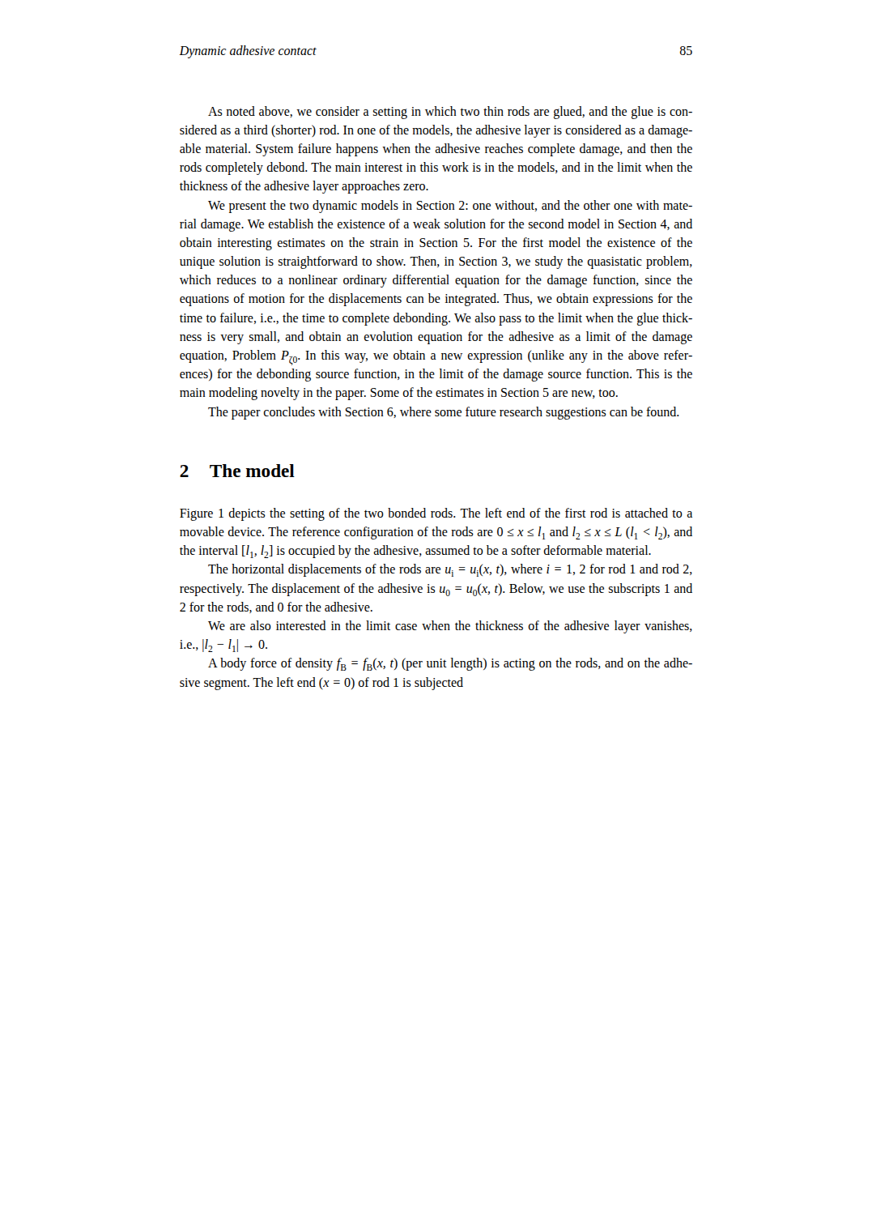Dynamic adhesive contact 85
As noted above, we consider a setting in which two thin rods are glued, and the glue is considered as a third (shorter) rod. In one of the models, the adhesive layer is considered as a damageable material. System failure happens when the adhesive reaches complete damage, and then the rods completely debond. The main interest in this work is in the models, and in the limit when the thickness of the adhesive layer approaches zero.
We present the two dynamic models in Section 2: one without, and the other one with material damage. We establish the existence of a weak solution for the second model in Section 4, and obtain interesting estimates on the strain in Section 5. For the first model the existence of the unique solution is straightforward to show. Then, in Section 3, we study the quasistatic problem, which reduces to a nonlinear ordinary differential equation for the damage function, since the equations of motion for the displacements can be integrated. Thus, we obtain expressions for the time to failure, i.e., the time to complete debonding. We also pass to the limit when the glue thickness is very small, and obtain an evolution equation for the adhesive as a limit of the damage equation, Problem Pζ0. In this way, we obtain a new expression (unlike any in the above references) for the debonding source function, in the limit of the damage source function. This is the main modeling novelty in the paper. Some of the estimates in Section 5 are new, too.
The paper concludes with Section 6, where some future research suggestions can be found.
2 The model
Figure 1 depicts the setting of the two bonded rods. The left end of the first rod is attached to a movable device. The reference configuration of the rods are 0 ≤ x ≤ l1 and l2 ≤ x ≤ L (l1 < l2), and the interval [l1, l2] is occupied by the adhesive, assumed to be a softer deformable material.
The horizontal displacements of the rods are ui = ui(x, t), where i = 1, 2 for rod 1 and rod 2, respectively. The displacement of the adhesive is u0 = u0(x, t). Below, we use the subscripts 1 and 2 for the rods, and 0 for the adhesive.
We are also interested in the limit case when the thickness of the adhesive layer vanishes, i.e., |l2 − l1| → 0.
A body force of density fB = fB(x, t) (per unit length) is acting on the rods, and on the adhesive segment. The left end (x = 0) of rod 1 is subjected